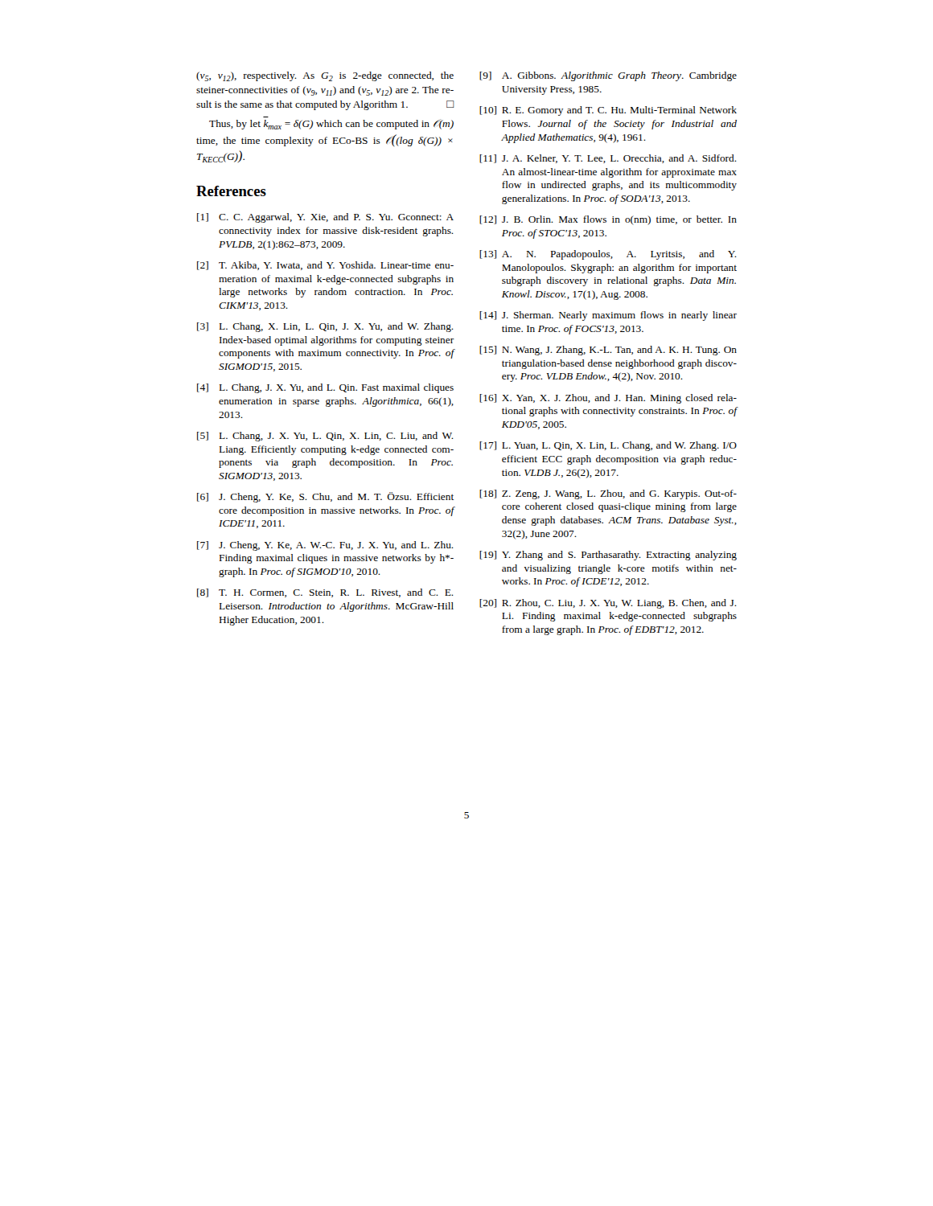(v5, v12), respectively. As G2 is 2-edge connected, the steiner-connectivities of (v9, v11) and (v5, v12) are 2. The result is the same as that computed by Algorithm 1.□
Thus, by let kmax = δ(G) which can be computed in 𝒪(m) time, the time complexity of ECo-BS is 𝒪((log δ(G)) × TKECC(G)).
References
C. C. Aggarwal, Y. Xie, and P. S. Yu. Gconnect: A connectivity index for massive disk-resident graphs. PVLDB, 2(1):862–873, 2009.
T. Akiba, Y. Iwata, and Y. Yoshida. Linear-time enumeration of maximal k-edge-connected subgraphs in large networks by random contraction. In Proc. CIKM'13, 2013.
L. Chang, X. Lin, L. Qin, J. X. Yu, and W. Zhang. Index-based optimal algorithms for computing steiner components with maximum connectivity. In Proc. of SIGMOD'15, 2015.
L. Chang, J. X. Yu, and L. Qin. Fast maximal cliques enumeration in sparse graphs. Algorithmica, 66(1), 2013.
L. Chang, J. X. Yu, L. Qin, X. Lin, C. Liu, and W. Liang. Efficiently computing k-edge connected components via graph decomposition. In Proc. SIGMOD'13, 2013.
J. Cheng, Y. Ke, S. Chu, and M. T. Özsu. Efficient core decomposition in massive networks. In Proc. of ICDE'11, 2011.
J. Cheng, Y. Ke, A. W.-C. Fu, J. X. Yu, and L. Zhu. Finding maximal cliques in massive networks by h*-graph. In Proc. of SIGMOD'10, 2010.
T. H. Cormen, C. Stein, R. L. Rivest, and C. E. Leiserson. Introduction to Algorithms. McGraw-Hill Higher Education, 2001.
A. Gibbons. Algorithmic Graph Theory. Cambridge University Press, 1985.
R. E. Gomory and T. C. Hu. Multi-Terminal Network Flows. Journal of the Society for Industrial and Applied Mathematics, 9(4), 1961.
J. A. Kelner, Y. T. Lee, L. Orecchia, and A. Sidford. An almost-linear-time algorithm for approximate max flow in undirected graphs, and its multicommodity generalizations. In Proc. of SODA'13, 2013.
J. B. Orlin. Max flows in o(nm) time, or better. In Proc. of STOC'13, 2013.
A. N. Papadopoulos, A. Lyritsis, and Y. Manolopoulos. Skygraph: an algorithm for important subgraph discovery in relational graphs. Data Min. Knowl. Discov., 17(1), Aug. 2008.
J. Sherman. Nearly maximum flows in nearly linear time. In Proc. of FOCS'13, 2013.
N. Wang, J. Zhang, K.-L. Tan, and A. K. H. Tung. On triangulation-based dense neighborhood graph discovery. Proc. VLDB Endow., 4(2), Nov. 2010.
X. Yan, X. J. Zhou, and J. Han. Mining closed relational graphs with connectivity constraints. In Proc. of KDD'05, 2005.
L. Yuan, L. Qin, X. Lin, L. Chang, and W. Zhang. I/O efficient ECC graph decomposition via graph reduction. VLDB J., 26(2), 2017.
Z. Zeng, J. Wang, L. Zhou, and G. Karypis. Out-of-core coherent closed quasi-clique mining from large dense graph databases. ACM Trans. Database Syst., 32(2), June 2007.
Y. Zhang and S. Parthasarathy. Extracting analyzing and visualizing triangle k-core motifs within networks. In Proc. of ICDE'12, 2012.
R. Zhou, C. Liu, J. X. Yu, W. Liang, B. Chen, and J. Li. Finding maximal k-edge-connected subgraphs from a large graph. In Proc. of EDBT'12, 2012.
5